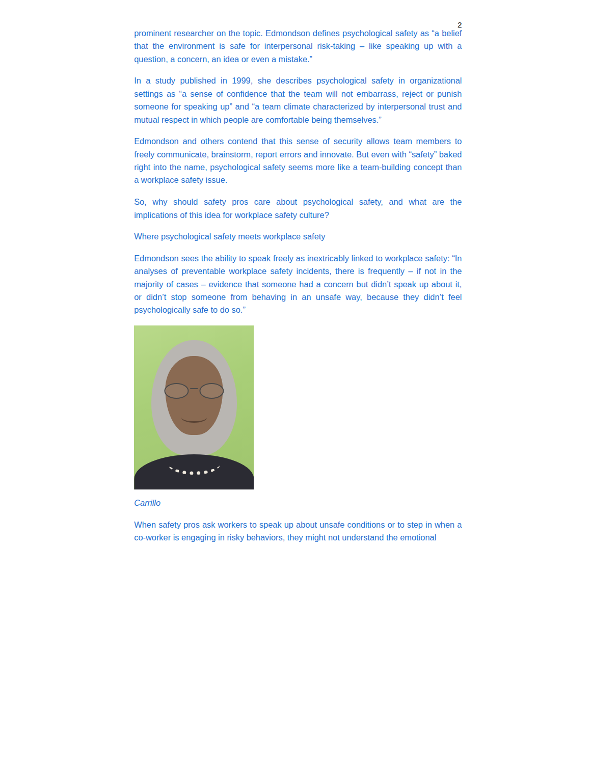2
prominent researcher on the topic. Edmondson defines psychological safety as “a belief that the environment is safe for interpersonal risk-taking – like speaking up with a question, a concern, an idea or even a mistake.”
In a study published in 1999, she describes psychological safety in organizational settings as “a sense of confidence that the team will not embarrass, reject or punish someone for speaking up” and “a team climate characterized by interpersonal trust and mutual respect in which people are comfortable being themselves.”
Edmondson and others contend that this sense of security allows team members to freely communicate, brainstorm, report errors and innovate. But even with “safety” baked right into the name, psychological safety seems more like a team-building concept than a workplace safety issue.
So, why should safety pros care about psychological safety, and what are the implications of this idea for workplace safety culture?
Where psychological safety meets workplace safety
Edmondson sees the ability to speak freely as inextricably linked to workplace safety: “In analyses of preventable workplace safety incidents, there is frequently – if not in the majority of cases – evidence that someone had a concern but didn’t speak up about it, or didn’t stop someone from behaving in an unsafe way, because they didn’t feel psychologically safe to do so.”
Carrillo
When safety pros ask workers to speak up about unsafe conditions or to step in when a co-worker is engaging in risky behaviors, they might not understand the emotional